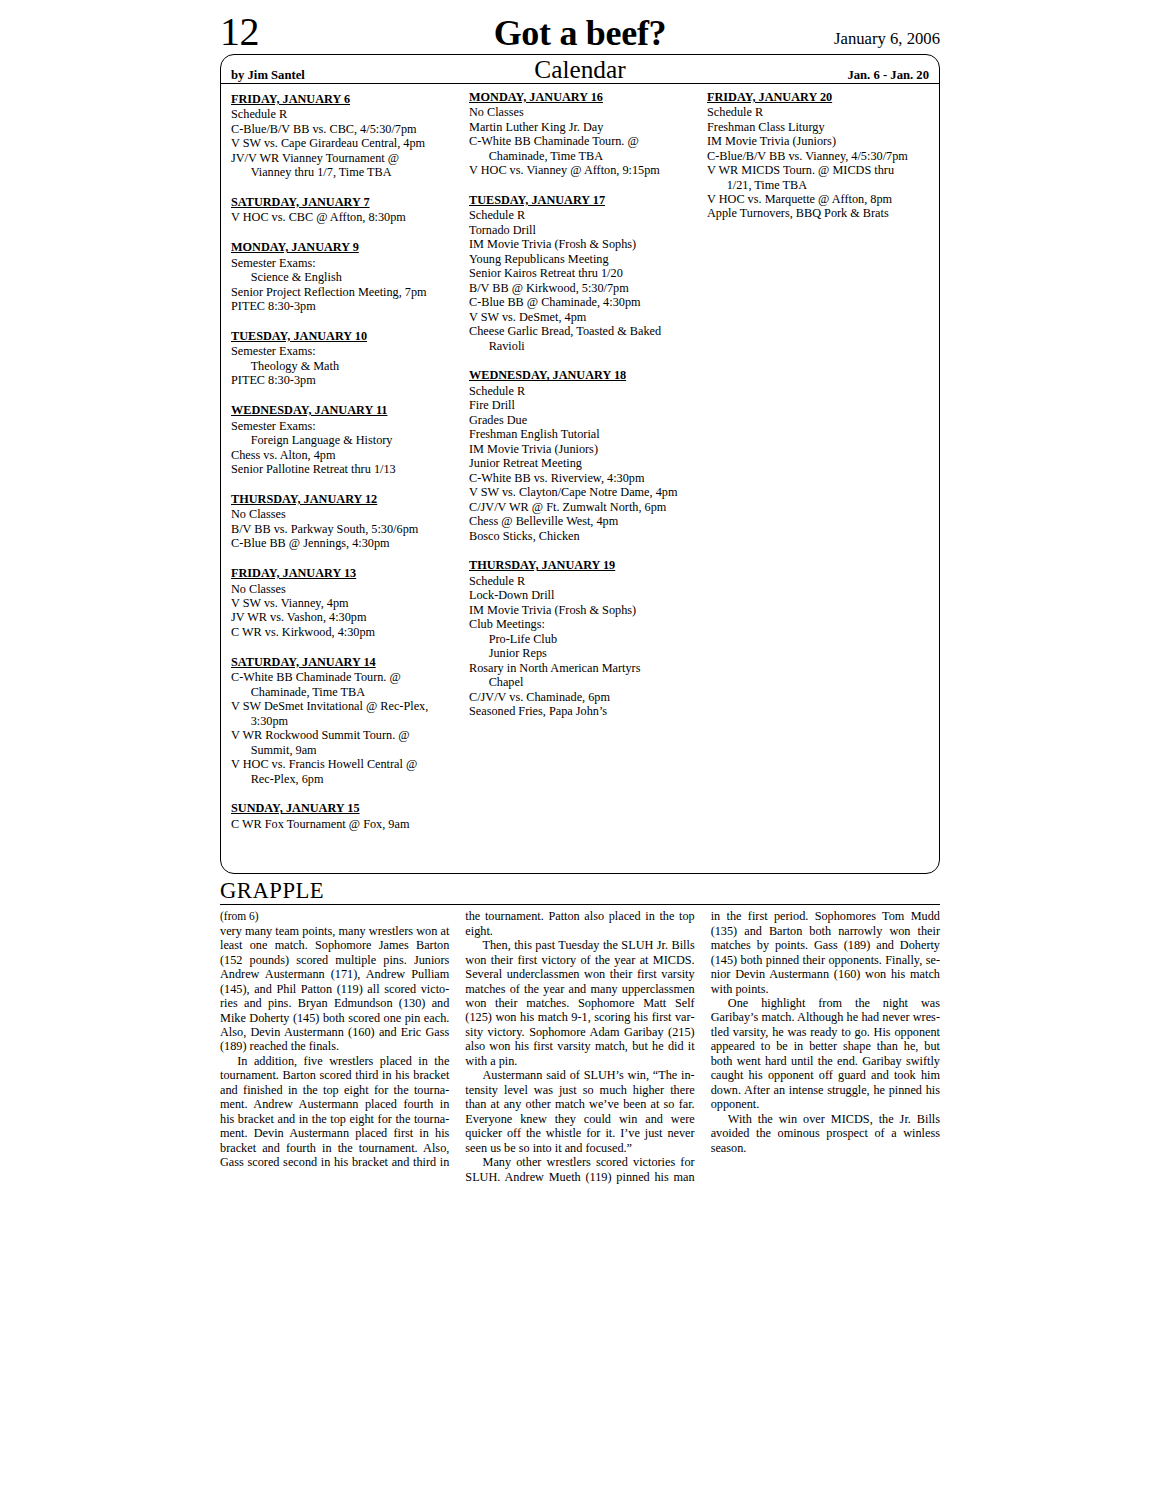12
Got a beef?
January 6, 2006
by Jim Santel
Calendar
Jan. 6 - Jan. 20
FRIDAY, JANUARY 6
Schedule R
C-Blue/B/V BB vs. CBC, 4/5:30/7pm
V SW vs. Cape Girardeau Central, 4pm
JV/V WR Vianney Tournament @
Vianney thru 1/7, Time TBA
SATURDAY, JANUARY 7
V HOC vs. CBC @ Affton, 8:30pm
MONDAY, JANUARY 9
Semester Exams:
Science & English
Senior Project Reflection Meeting, 7pm
PITEC 8:30-3pm
TUESDAY, JANUARY 10
Semester Exams:
Theology & Math
PITEC 8:30-3pm
WEDNESDAY, JANUARY 11
Semester Exams:
Foreign Language & History
Chess vs. Alton, 4pm
Senior Pallotine Retreat thru 1/13
THURSDAY, JANUARY 12
No Classes
B/V BB vs. Parkway South, 5:30/6pm
C-Blue BB @ Jennings, 4:30pm
FRIDAY, JANUARY 13
No Classes
V SW vs. Vianney, 4pm
JV WR vs. Vashon, 4:30pm
C WR vs. Kirkwood, 4:30pm
SATURDAY, JANUARY 14
C-White BB Chaminade Tourn. @
Chaminade, Time TBA
V SW DeSmet Invitational @ Rec-Plex,
3:30pm
V WR Rockwood Summit Tourn. @
Summit, 9am
V HOC vs. Francis Howell Central @
Rec-Plex, 6pm
SUNDAY, JANUARY 15
C WR Fox Tournament @ Fox, 9am
MONDAY, JANUARY 16
No Classes
Martin Luther King Jr. Day
C-White BB Chaminade Tourn. @
Chaminade, Time TBA
V HOC vs. Vianney @ Affton, 9:15pm
TUESDAY, JANUARY 17
Schedule R
Tornado Drill
IM Movie Trivia (Frosh & Sophs)
Young Republicans Meeting
Senior Kairos Retreat thru 1/20
B/V BB @ Kirkwood, 5:30/7pm
C-Blue BB @ Chaminade, 4:30pm
V SW vs. DeSmet, 4pm
Cheese Garlic Bread, Toasted & Baked
Ravioli
WEDNESDAY, JANUARY 18
Schedule R
Fire Drill
Grades Due
Freshman English Tutorial
IM Movie Trivia (Juniors)
Junior Retreat Meeting
C-White BB vs. Riverview, 4:30pm
V SW vs. Clayton/Cape Notre Dame, 4pm
C/JV/V WR @ Ft. Zumwalt North, 6pm
Chess @ Belleville West, 4pm
Bosco Sticks, Chicken
THURSDAY, JANUARY 19
Schedule R
Lock-Down Drill
IM Movie Trivia (Frosh & Sophs)
Club Meetings:
Pro-Life Club
Junior Reps
Rosary in North American Martyrs
Chapel
C/JV/V vs. Chaminade, 6pm
Seasoned Fries, Papa John’s
FRIDAY, JANUARY 20
Schedule R
Freshman Class Liturgy
IM Movie Trivia (Juniors)
C-Blue/B/V BB vs. Vianney, 4/5:30/7pm
V WR MICDS Tourn. @ MICDS thru
1/21, Time TBA
V HOC vs. Marquette @ Affton, 8pm
Apple Turnovers, BBQ Pork & Brats
GRAPPLE
(from 6)
very many team points, many wrestlers won at least one match. Sophomore James Barton (152 pounds) scored multiple pins. Juniors Andrew Austermann (171), Andrew Pulliam (145), and Phil Patton (119) all scored victories and pins. Bryan Edmundson (130) and Mike Doherty (145) both scored one pin each. Also, Devin Austermann (160) and Eric Gass (189) reached the finals.
In addition, five wrestlers placed in the tournament. Barton scored third in his bracket and finished in the top eight for the tournament. Andrew Austermann placed fourth in his bracket and in the top eight for the tournament. Devin Austermann placed first in his bracket and fourth in the tournament. Also, Gass scored second in his bracket and third in the tournament. Patton also placed in the top eight.
Then, this past Tuesday the SLUH Jr. Bills won their first victory of the year at MICDS. Several underclassmen won their first varsity matches of the year and many upperclassmen won their matches. Sophomore Matt Self (125) won his match 9-1, scoring his first varsity victory. Sophomore Adam Garibay (215) also won his first varsity match, but he did it with a pin.
Austermann said of SLUH’s win, “The intensity level was just so much higher there than at any other match we’ve been at so far. Everyone knew they could win and were quicker off the whistle for it. I’ve just never seen us be so into it and focused.”
Many other wrestlers scored victories for SLUH. Andrew Mueth (119) pinned his man in the first period. Sophomores Tom Mudd (135) and Barton both narrowly won their matches by points. Gass (189) and Doherty (145) both pinned their opponents. Finally, senior Devin Austermann (160) won his match with points.
One highlight from the night was Garibay’s match. Although he had never wrestled varsity, he was ready to go. His opponent appeared to be in better shape than he, but both went hard until the end. Garibay swiftly caught his opponent off guard and took him down. After an intense struggle, he pinned his opponent.
With the win over MICDS, the Jr. Bills avoided the ominous prospect of a winless season.